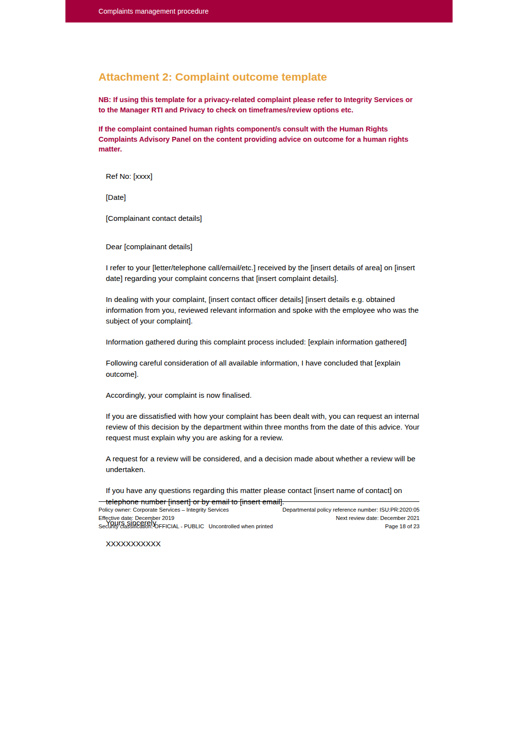Complaints management procedure
Attachment 2: Complaint outcome template
NB: If using this template for a privacy-related complaint please refer to Integrity Services or to the Manager RTI and Privacy to check on timeframes/review options etc.
If the complaint contained human rights component/s consult with the Human Rights Complaints Advisory Panel on the content providing advice on outcome for a human rights matter.
Ref No: [xxxx]
[Date]
[Complainant contact details]
Dear [complainant details]
I refer to your [letter/telephone call/email/etc.] received by the [insert details of area] on [insert date] regarding your complaint concerns that [insert complaint details].
In dealing with your complaint, [insert contact officer details] [insert details e.g. obtained information from you, reviewed relevant information and spoke with the employee who was the subject of your complaint].
Information gathered during this complaint process included: [explain information gathered]
Following careful consideration of all available information, I have concluded that [explain outcome].
Accordingly, your complaint is now finalised.
If you are dissatisfied with how your complaint has been dealt with, you can request an internal review of this decision by the department within three months from the date of this advice. Your request must explain why you are asking for a review.
A request for a review will be considered, and a decision made about whether a review will be undertaken.
If you have any questions regarding this matter please contact [insert name of contact] on telephone number [insert] or by email to [insert email].
Yours sincerely
XXXXXXXXXXX
Policy owner: Corporate Services – Integrity Services
Departmental policy reference number: ISU:PR:2020:05
Effective date: December 2019
Next review date: December 2021
Security classification: OFFICIAL - PUBLIC Uncontrolled when printed
Page 18 of 23